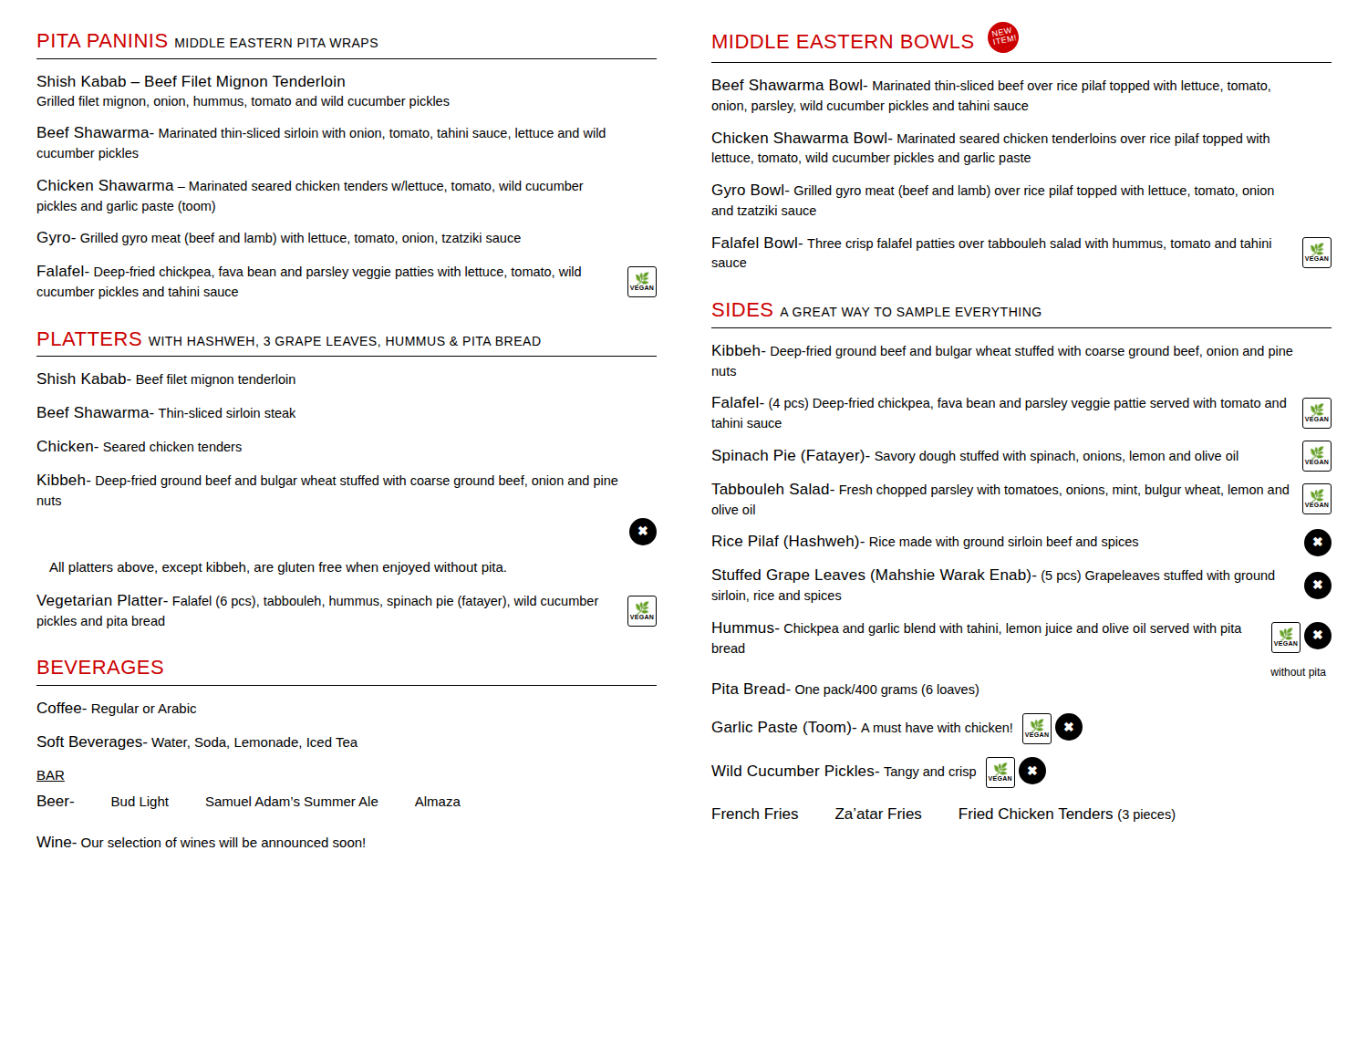Pita Paninis Middle Eastern Pita Wraps
Shish Kabab – Beef Filet Mignon Tenderloin
Grilled filet mignon, onion, hummus, tomato and wild cucumber pickles
Beef Shawarma- Marinated thin-sliced sirloin with onion, tomato, tahini sauce, lettuce and wild cucumber pickles
Chicken Shawarma – Marinated seared chicken tenders w/lettuce, tomato, wild cucumber pickles and garlic paste (toom)
Gyro- Grilled gyro meat (beef and lamb) with lettuce, tomato, onion, tzatziki sauce
Falafel- Deep-fried chickpea, fava bean and parsley veggie patties with lettuce, tomato, wild cucumber pickles and tahini sauce 🌿VEGAN
Platters with Hashweh, 3 Grape Leaves, Hummus & Pita Bread
Shish Kabab- Beef filet mignon tenderloin
Beef Shawarma- Thin-sliced sirloin steak
Chicken- Seared chicken tenders
Kibbeh- Deep-fried ground beef and bulgar wheat stuffed with coarse ground beef, onion and pine nuts
✖
All platters above, except kibbeh, are gluten free when enjoyed without pita.
Vegetarian Platter- Falafel (6 pcs), tabbouleh, hummus, spinach pie (fatayer), wild cucumber pickles and pita bread 🌿VEGAN
Beverages
Coffee- Regular or Arabic
Soft Beverages- Water, Soda, Lemonade, Iced Tea
BAR
Beer- Bud Light Samuel Adam’s Summer Ale Almaza
Wine- Our selection of wines will be announced soon!
Middle Eastern Bowls New
Item!
Beef Shawarma Bowl- Marinated thin-sliced beef over rice pilaf topped with lettuce, tomato, onion, parsley, wild cucumber pickles and tahini sauce
Chicken Shawarma Bowl- Marinated seared chicken tenderloins over rice pilaf topped with lettuce, tomato, wild cucumber pickles and garlic paste
Gyro Bowl- Grilled gyro meat (beef and lamb) over rice pilaf topped with lettuce, tomato, onion and tzatziki sauce
Falafel Bowl- Three crisp falafel patties over tabbouleh salad with hummus, tomato and tahini sauce 🌿VEGAN
Sides A Great Way to Sample Everything
Kibbeh- Deep-fried ground beef and bulgar wheat stuffed with coarse ground beef, onion and pine nuts
Falafel- (4 pcs) Deep-fried chickpea, fava bean and parsley veggie pattie served with tomato and tahini sauce 🌿VEGAN
Spinach Pie (Fatayer)- Savory dough stuffed with spinach, onions, lemon and olive oil 🌿VEGAN
Tabbouleh Salad- Fresh chopped parsley with tomatoes, onions, mint, bulgur wheat, lemon and olive oil 🌿VEGAN
Rice Pilaf (Hashweh)- Rice made with ground sirloin beef and spices ✖
Stuffed Grape Leaves (Mahshie Warak Enab)- (5 pcs) Grapeleaves stuffed with ground sirloin, rice and spices ✖
Hummus- Chickpea and garlic blend with tahini, lemon juice and olive oil served with pita bread 🌿VEGAN✖
without pita
Pita Bread- One pack/400 grams (6 loaves)
Garlic Paste (Toom)- A must have with chicken! 🌿VEGAN✖
Wild Cucumber Pickles- Tangy and crisp 🌿VEGAN✖
French Fries Za’atar Fries Fried Chicken Tenders (3 pieces)